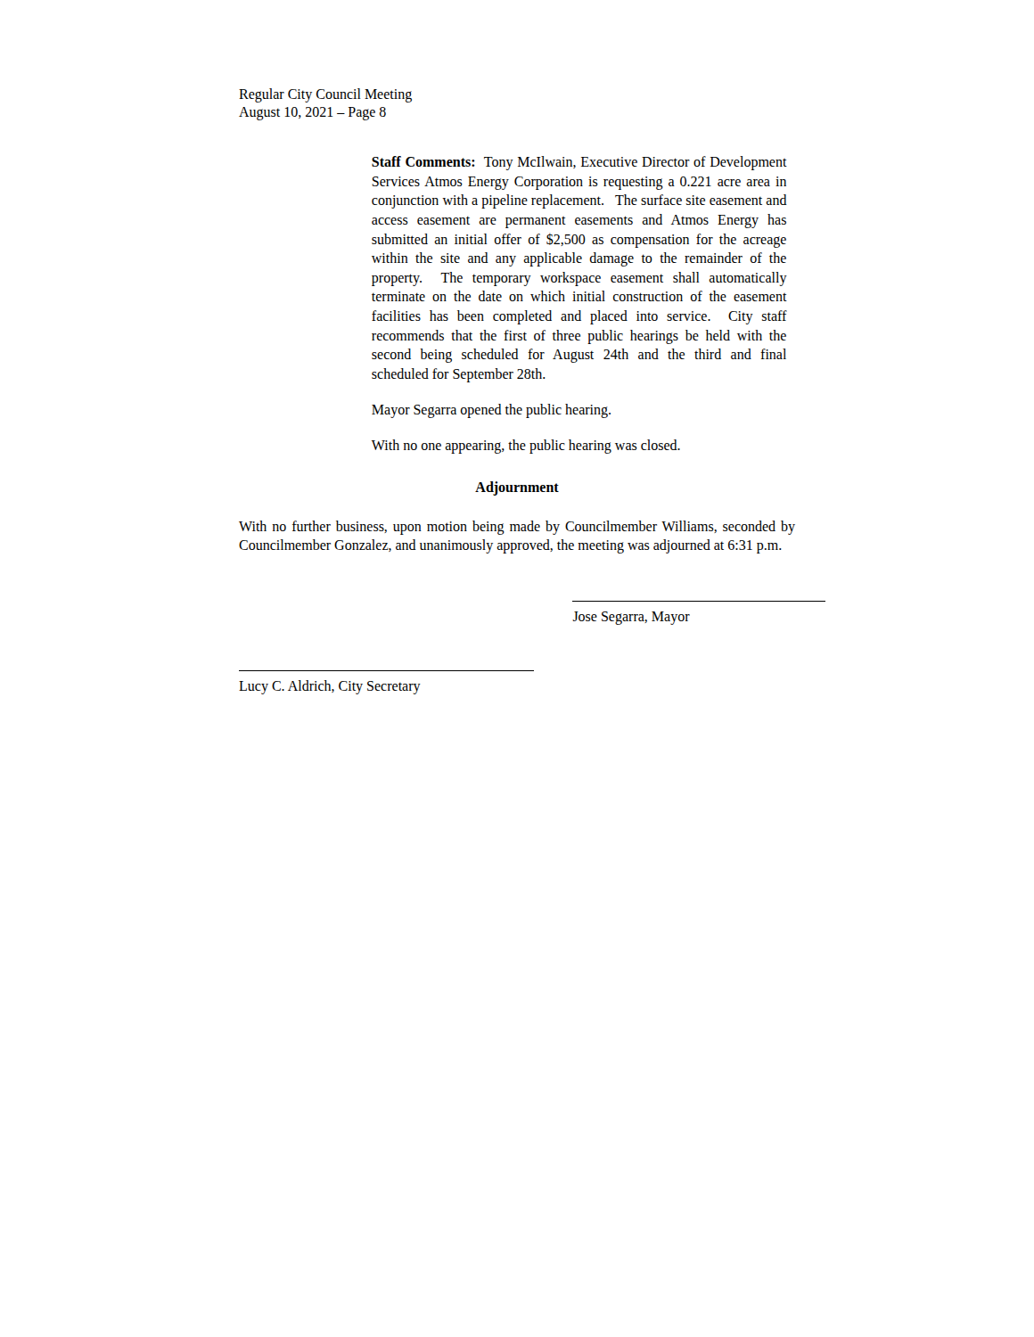Regular City Council Meeting
August 10, 2021 – Page 8
Staff Comments: Tony McIlwain, Executive Director of Development Services Atmos Energy Corporation is requesting a 0.221 acre area in conjunction with a pipeline replacement. The surface site easement and access easement are permanent easements and Atmos Energy has submitted an initial offer of $2,500 as compensation for the acreage within the site and any applicable damage to the remainder of the property. The temporary workspace easement shall automatically terminate on the date on which initial construction of the easement facilities has been completed and placed into service. City staff recommends that the first of three public hearings be held with the second being scheduled for August 24th and the third and final scheduled for September 28th.
Mayor Segarra opened the public hearing.
With no one appearing, the public hearing was closed.
Adjournment
With no further business, upon motion being made by Councilmember Williams, seconded by Councilmember Gonzalez, and unanimously approved, the meeting was adjourned at 6:31 p.m.
Jose Segarra, Mayor
Lucy C. Aldrich, City Secretary